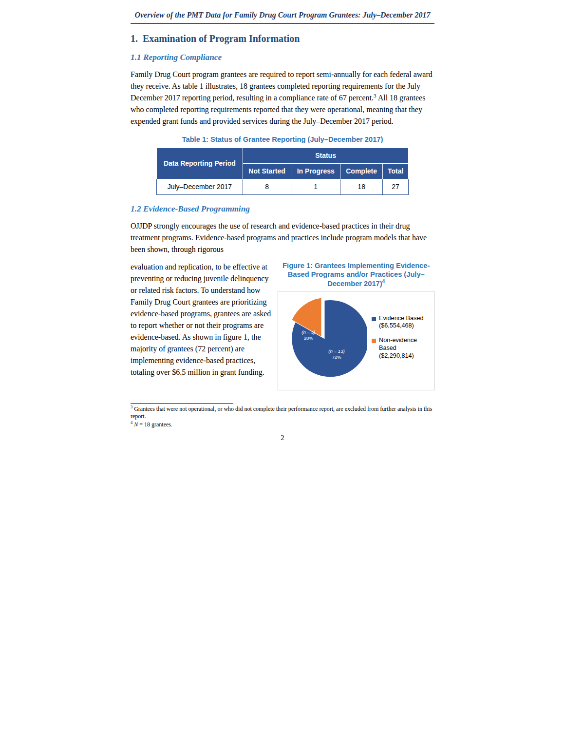Overview of the PMT Data for Family Drug Court Program Grantees: July–December 2017
1. Examination of Program Information
1.1 Reporting Compliance
Family Drug Court program grantees are required to report semi-annually for each federal award they receive. As table 1 illustrates, 18 grantees completed reporting requirements for the July–December 2017 reporting period, resulting in a compliance rate of 67 percent.3 All 18 grantees who completed reporting requirements reported that they were operational, meaning that they expended grant funds and provided services during the July–December 2017 period.
Table 1: Status of Grantee Reporting (July–December 2017)
| Data Reporting Period | Status |
| --- | --- |
| Not Started | In Progress | Complete | Total |
| July–December 2017 | 8 | 1 | 18 | 27 |
1.2 Evidence-Based Programming
OJJDP strongly encourages the use of research and evidence-based practices in their drug treatment programs. Evidence-based programs and practices include program models that have been shown, through rigorous
Figure 1: Grantees Implementing Evidence-Based Programs and/or Practices (July–December 2017)4
(n = 5) 28% (n = 13) 72%
Evidence Based
($6,554,468)
Non-evidence Based
($2,290,814)
evaluation and replication, to be effective at preventing or reducing juvenile delinquency or related risk factors. To understand how Family Drug Court grantees are prioritizing evidence-based programs, grantees are asked to report whether or not their programs are evidence-based. As shown in figure 1, the majority of grantees (72 percent) are implementing evidence-based practices, totaling over $6.5 million in grant funding.
3 Grantees that were not operational, or who did not complete their performance report, are excluded from further analysis in this report.
4 N = 18 grantees.
2